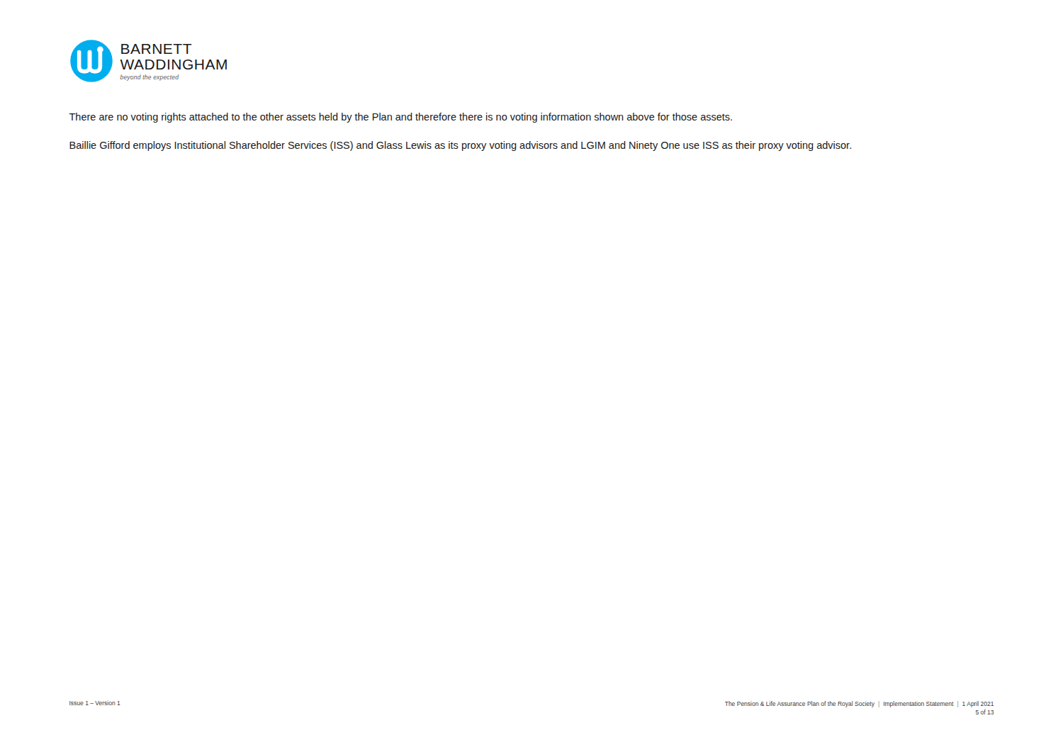BARNETT WADDINGHAM beyond the expected
There are no voting rights attached to the other assets held by the Plan and therefore there is no voting information shown above for those assets.
Baillie Gifford employs Institutional Shareholder Services (ISS) and Glass Lewis as its proxy voting advisors and LGIM and Ninety One use ISS as their proxy voting advisor.
Issue 1 – Version 1
The Pension & Life Assurance Plan of the Royal Society|Implementation Statement|1 April 2021
5 of 13